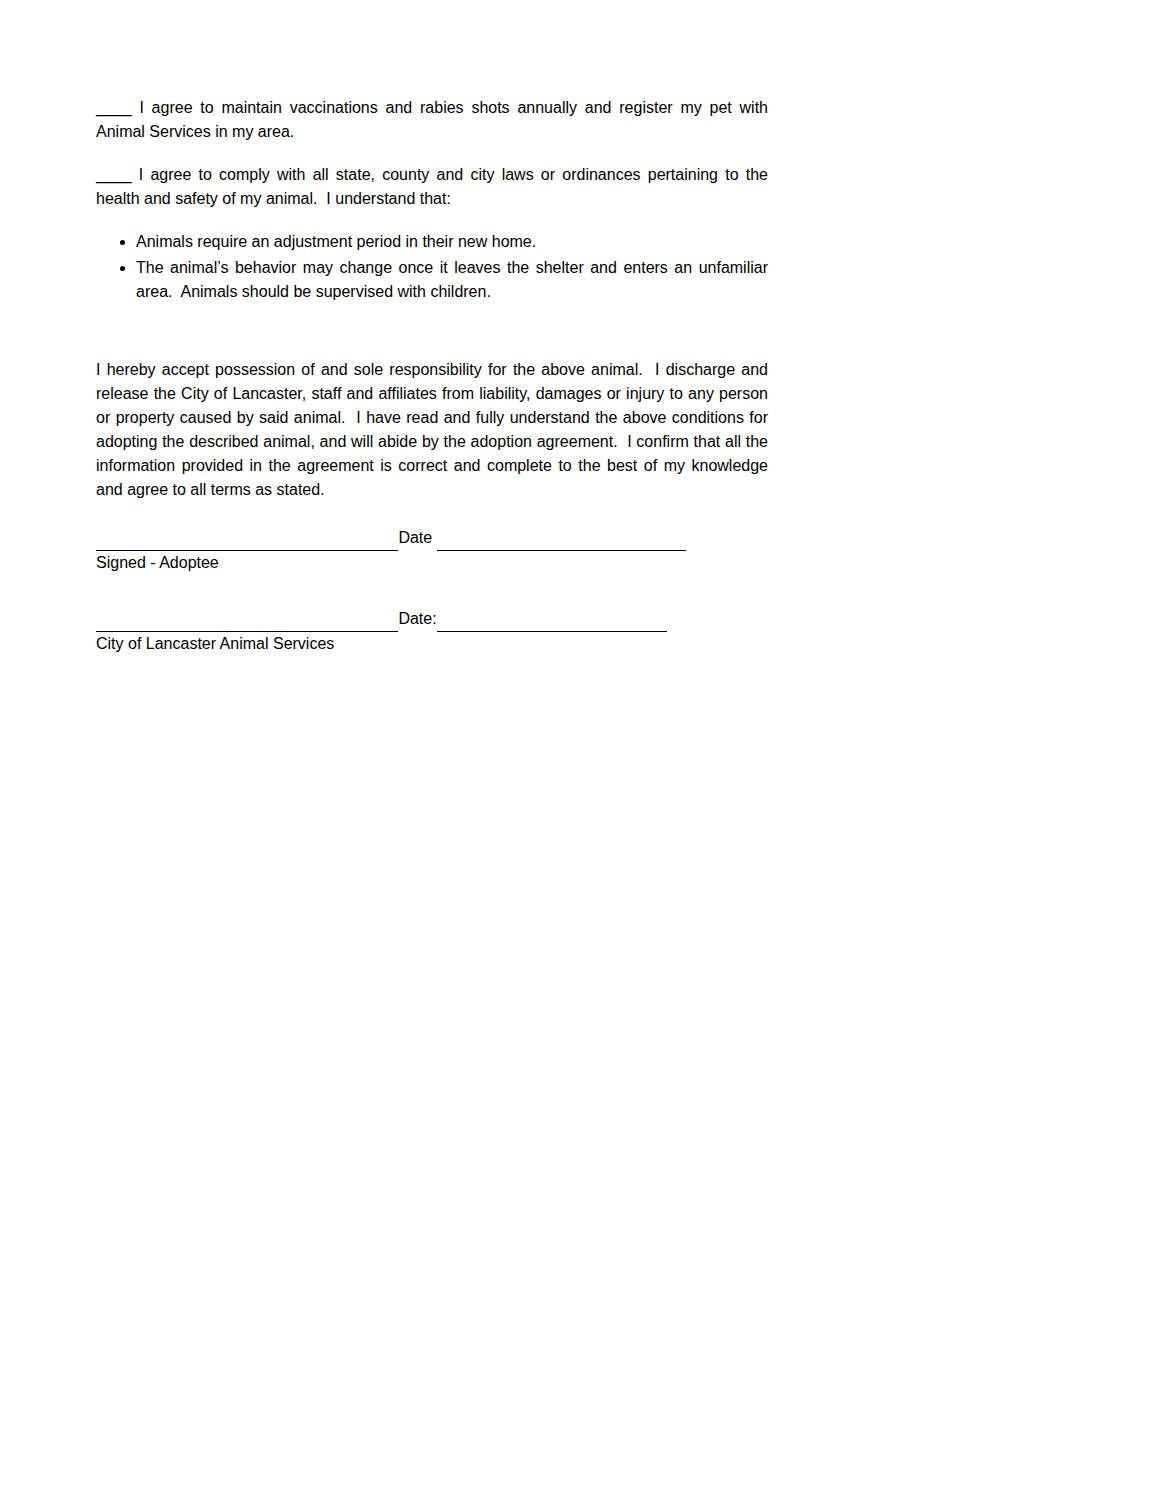____ I agree to maintain vaccinations and rabies shots annually and register my pet with Animal Services in my area.
____ I agree to comply with all state, county and city laws or ordinances pertaining to the health and safety of my animal. I understand that:
Animals require an adjustment period in their new home.
The animal’s behavior may change once it leaves the shelter and enters an unfamiliar area. Animals should be supervised with children.
I hereby accept possession of and sole responsibility for the above animal. I discharge and release the City of Lancaster, staff and affiliates from liability, damages or injury to any person or property caused by said animal. I have read and fully understand the above conditions for adopting the described animal, and will abide by the adoption agreement. I confirm that all the information provided in the agreement is correct and complete to the best of my knowledge and agree to all terms as stated.
| Signed - Adoptee | Date |
| City of Lancaster Animal Services | Date: |